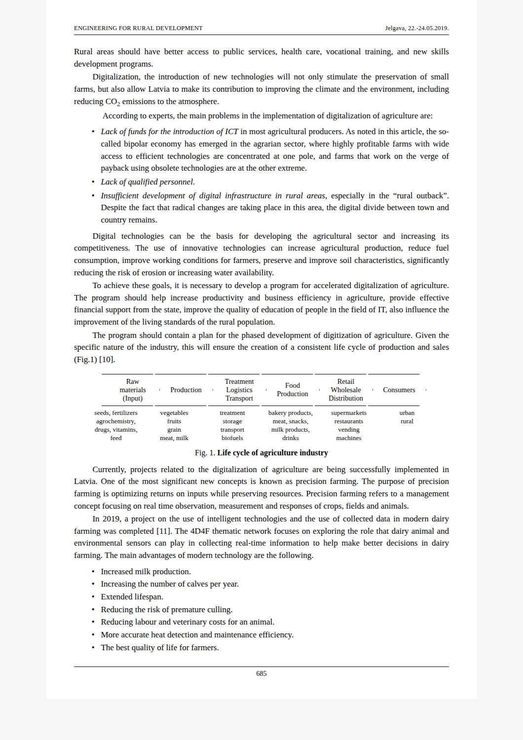Engineering for Rural Development Jelgava, 22.-24.05.2019.
Rural areas should have better access to public services, health care, vocational training, and new skills development programs.
Digitalization, the introduction of new technologies will not only stimulate the preservation of small farms, but also allow Latvia to make its contribution to improving the climate and the environment, including reducing CO2 emissions to the atmosphere.
According to experts, the main problems in the implementation of digitalization of agriculture are:
Lack of funds for the introduction of ICT in most agricultural producers. As noted in this article, the so-called bipolar economy has emerged in the agrarian sector, where highly profitable farms with wide access to efficient technologies are concentrated at one pole, and farms that work on the verge of payback using obsolete technologies are at the other extreme.
Lack of qualified personnel.
Insufficient development of digital infrastructure in rural areas, especially in the “rural outback”. Despite the fact that radical changes are taking place in this area, the digital divide between town and country remains.
Digital technologies can be the basis for developing the agricultural sector and increasing its competitiveness. The use of innovative technologies can increase agricultural production, reduce fuel consumption, improve working conditions for farmers, preserve and improve soil characteristics, significantly reducing the risk of erosion or increasing water availability.
To achieve these goals, it is necessary to develop a program for accelerated digitalization of agriculture. The program should help increase productivity and business efficiency in agriculture, provide effective financial support from the state, improve the quality of education of people in the field of IT, also influence the improvement of the living standards of the rural population.
The program should contain a plan for the phased development of digitization of agriculture. Given the specific nature of the industry, this will ensure the creation of a consistent life cycle of production and sales (Fig.1) [10].
Raw
materials
(Input)
Production
Treatment
Logistics
Transport
Food
Production
Retail
Wholesale
Distribution
Consumers
seeds, fertilizers
agrochemistry,
drugs, vitamins,
feed
vegetables
fruits
grain
meat, milk
treatment
storage
transport
biofuels
bakery products,
meat, snacks,
milk products,
drinks
supermarkets
restaurants
vending
machines
urban
rural
Fig. 1. Life cycle of agriculture industry
Currently, projects related to the digitalization of agriculture are being successfully implemented in Latvia. One of the most significant new concepts is known as precision farming. The purpose of precision farming is optimizing returns on inputs while preserving resources. Precision farming refers to a management concept focusing on real time observation, measurement and responses of crops, fields and animals.
In 2019, a project on the use of intelligent technologies and the use of collected data in modern dairy farming was completed [11]. The 4D4F thematic network focuses on exploring the role that dairy animal and environmental sensors can play in collecting real-time information to help make better decisions in dairy farming. The main advantages of modern technology are the following.
Increased milk production.
Increasing the number of calves per year.
Extended lifespan.
Reducing the risk of premature culling.
Reducing labour and veterinary costs for an animal.
More accurate heat detection and maintenance efficiency.
The best quality of life for farmers.
685